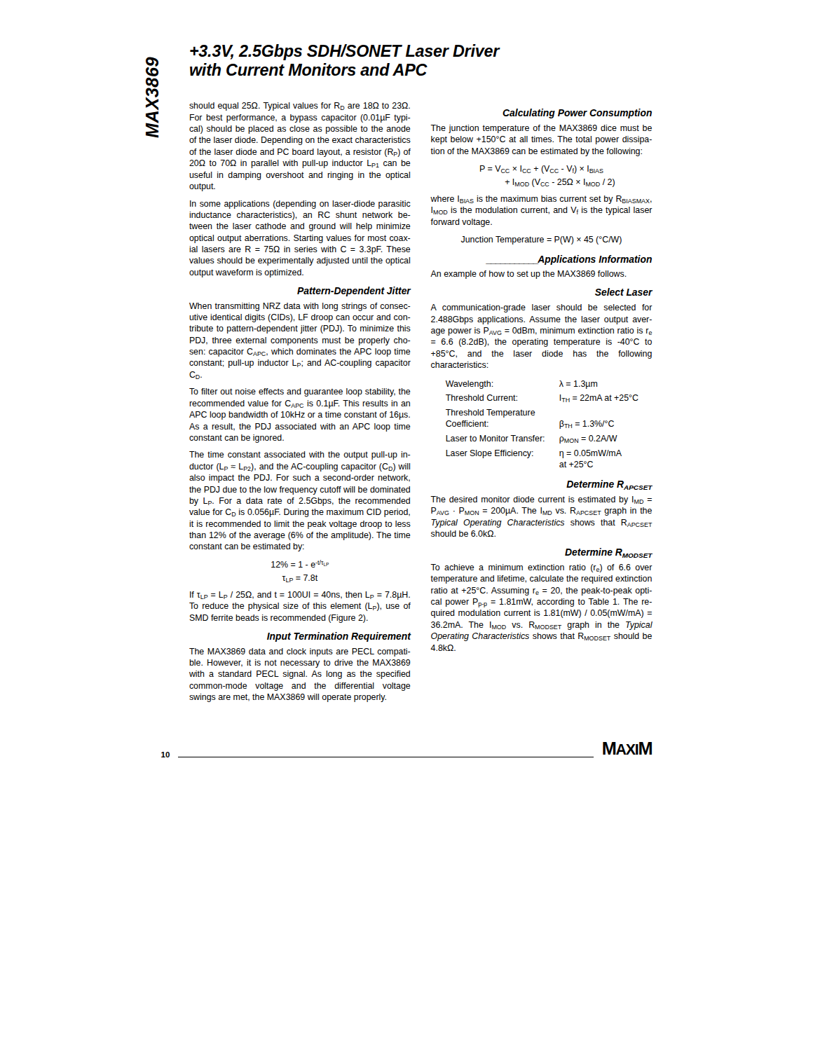MAX3869
+3.3V, 2.5Gbps SDH/SONET Laser Driver
with Current Monitors and APC
should equal 25Ω. Typical values for RD are 18Ω to 23Ω. For best performance, a bypass capacitor (0.01µF typical) should be placed as close as possible to the anode of the laser diode. Depending on the exact characteristics of the laser diode and PC board layout, a resistor (RP) of 20Ω to 70Ω in parallel with pull-up inductor LP1 can be useful in damping overshoot and ringing in the optical output.
In some applications (depending on laser-diode parasitic inductance characteristics), an RC shunt network between the laser cathode and ground will help minimize optical output aberrations. Starting values for most coaxial lasers are R = 75Ω in series with C = 3.3pF. These values should be experimentally adjusted until the optical output waveform is optimized.
Pattern-Dependent Jitter
When transmitting NRZ data with long strings of consecutive identical digits (CIDs), LF droop can occur and contribute to pattern-dependent jitter (PDJ). To minimize this PDJ, three external components must be properly chosen: capacitor CAPC, which dominates the APC loop time constant; pull-up inductor LP; and AC-coupling capacitor CD.
To filter out noise effects and guarantee loop stability, the recommended value for CAPC is 0.1µF. This results in an APC loop bandwidth of 10kHz or a time constant of 16µs. As a result, the PDJ associated with an APC loop time constant can be ignored.
The time constant associated with the output pull-up inductor (LP ≈ LP2), and the AC-coupling capacitor (CD) will also impact the PDJ. For such a second-order network, the PDJ due to the low frequency cutoff will be dominated by LP. For a data rate of 2.5Gbps, the recommended value for CD is 0.056µF. During the maximum CID period, it is recommended to limit the peak voltage droop to less than 12% of the average (6% of the amplitude). The time constant can be estimated by:
12% = 1 - e-t/τLP τLP = 7.8t
If τLP = LP / 25Ω, and t = 100UI = 40ns, then LP = 7.8µH. To reduce the physical size of this element (LP), use of SMD ferrite beads is recommended (Figure 2).
Input Termination Requirement
The MAX3869 data and clock inputs are PECL compatible. However, it is not necessary to drive the MAX3869 with a standard PECL signal. As long as the specified common-mode voltage and the differential voltage swings are met, the MAX3869 will operate properly.
Calculating Power Consumption
The junction temperature of the MAX3869 dice must be kept below +150°C at all times. The total power dissipation of the MAX3869 can be estimated by the following:
P = VCC × ICC + (VCC - Vf) × IBIAS + IMOD (VCC - 25Ω × IMOD / 2)
where IBIAS is the maximum bias current set by RBIASMAX, IMOD is the modulation current, and Vf is the typical laser forward voltage.
Junction Temperature = P(W) × 45 (°C/W)
___________Applications Information
An example of how to set up the MAX3869 follows.
Select Laser
A communication-grade laser should be selected for 2.488Gbps applications. Assume the laser output average power is PAVG = 0dBm, minimum extinction ratio is re = 6.6 (8.2dB), the operating temperature is -40°C to +85°C, and the laser diode has the following characteristics:
| Wavelength: | λ = 1.3µm |
| Threshold Current: | I TH = 22mA at +25°C |
| Threshold Temperature Coefficient: | β TH = 1.3%/°C |
| Laser to Monitor Transfer: | ρ MON = 0.2A/W |
| Laser Slope Efficiency: | η = 0.05mW/mA at +25°C |
Determine RAPCSET
The desired monitor diode current is estimated by IMD = PAVG · PMON = 200µA. The IMD vs. RAPCSET graph in the Typical Operating Characteristics shows that RAPCSET should be 6.0kΩ.
Determine RMODSET
To achieve a minimum extinction ratio (re) of 6.6 over temperature and lifetime, calculate the required extinction ratio at +25°C. Assuming re = 20, the peak-to-peak optical power Pp-p = 1.81mW, according to Table 1. The required modulation current is 1.81(mW) / 0.05(mW/mA) = 36.2mA. The IMOD vs. RMODSET graph in the Typical Operating Characteristics shows that RMODSET should be 4.8kΩ.
10 MAXIM